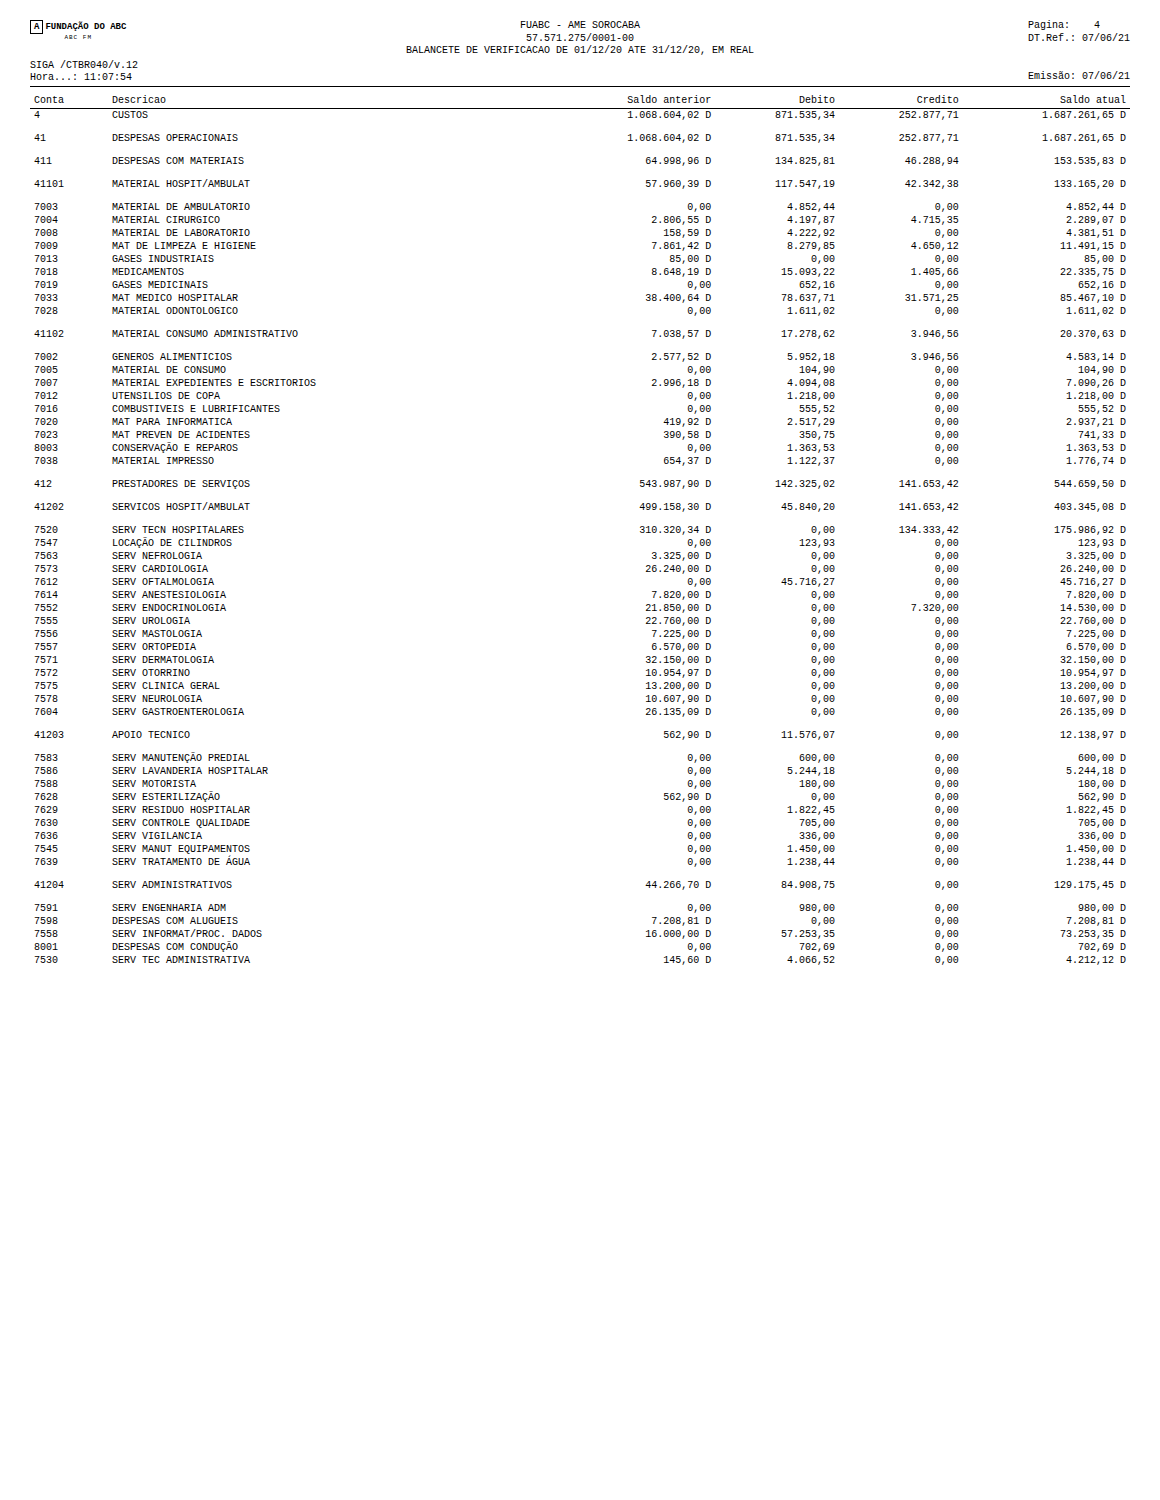AFUNDAÇÃO DO ABC ABC FM
FUABC - AME SOROCABA
57.571.275/0001-00
BALANCETE DE VERIFICACAO DE 01/12/20 ATE 31/12/20, EM REAL
Pagina: 4
DT.Ref.: 07/06/21
SIGA /CTBR040/v.12
Hora...: 11:07:54
Emissão: 07/06/21
| Conta | Descricao | Saldo anterior | Debito | Credito | Saldo atual |
| --- | --- | --- | --- | --- | --- |
| 4 | CUSTOS | 1.068.604,02 D | 871.535,34 | 252.877,71 | 1.687.261,65 D |
| 41 | DESPESAS OPERACIONAIS | 1.068.604,02 D | 871.535,34 | 252.877,71 | 1.687.261,65 D |
| 411 | DESPESAS COM MATERIAIS | 64.998,96 D | 134.825,81 | 46.288,94 | 153.535,83 D |
| 41101 | MATERIAL HOSPIT/AMBULAT | 57.960,39 D | 117.547,19 | 42.342,38 | 133.165,20 D |
| 7003 | MATERIAL DE AMBULATORIO | 0,00 | 4.852,44 | 0,00 | 4.852,44 D |
| 7004 | MATERIAL CIRURGICO | 2.806,55 D | 4.197,87 | 4.715,35 | 2.289,07 D |
| 7008 | MATERIAL DE LABORATORIO | 158,59 D | 4.222,92 | 0,00 | 4.381,51 D |
| 7009 | MAT DE LIMPEZA E HIGIENE | 7.861,42 D | 8.279,85 | 4.650,12 | 11.491,15 D |
| 7013 | GASES INDUSTRIAIS | 85,00 D | 0,00 | 0,00 | 85,00 D |
| 7018 | MEDICAMENTOS | 8.648,19 D | 15.093,22 | 1.405,66 | 22.335,75 D |
| 7019 | GASES MEDICINAIS | 0,00 | 652,16 | 0,00 | 652,16 D |
| 7033 | MAT MEDICO HOSPITALAR | 38.400,64 D | 78.637,71 | 31.571,25 | 85.467,10 D |
| 7028 | MATERIAL ODONTOLOGICO | 0,00 | 1.611,02 | 0,00 | 1.611,02 D |
| 41102 | MATERIAL CONSUMO ADMINISTRATIVO | 7.038,57 D | 17.278,62 | 3.946,56 | 20.370,63 D |
| 7002 | GENEROS ALIMENTICIOS | 2.577,52 D | 5.952,18 | 3.946,56 | 4.583,14 D |
| 7005 | MATERIAL DE CONSUMO | 0,00 | 104,90 | 0,00 | 104,90 D |
| 7007 | MATERIAL EXPEDIENTES E ESCRITORIOS | 2.996,18 D | 4.094,08 | 0,00 | 7.090,26 D |
| 7012 | UTENSILIOS DE COPA | 0,00 | 1.218,00 | 0,00 | 1.218,00 D |
| 7016 | COMBUSTIVEIS E LUBRIFICANTES | 0,00 | 555,52 | 0,00 | 555,52 D |
| 7020 | MAT PARA INFORMATICA | 419,92 D | 2.517,29 | 0,00 | 2.937,21 D |
| 7023 | MAT PREVEN DE ACIDENTES | 390,58 D | 350,75 | 0,00 | 741,33 D |
| 8003 | CONSERVAÇÃO E REPAROS | 0,00 | 1.363,53 | 0,00 | 1.363,53 D |
| 7038 | MATERIAL IMPRESSO | 654,37 D | 1.122,37 | 0,00 | 1.776,74 D |
| 412 | PRESTADORES DE SERVIÇOS | 543.987,90 D | 142.325,02 | 141.653,42 | 544.659,50 D |
| 41202 | SERVICOS HOSPIT/AMBULAT | 499.158,30 D | 45.840,20 | 141.653,42 | 403.345,08 D |
| 7520 | SERV TECN HOSPITALARES | 310.320,34 D | 0,00 | 134.333,42 | 175.986,92 D |
| 7547 | LOCAÇÃO DE CILINDROS | 0,00 | 123,93 | 0,00 | 123,93 D |
| 7563 | SERV NEFROLOGIA | 3.325,00 D | 0,00 | 0,00 | 3.325,00 D |
| 7573 | SERV CARDIOLOGIA | 26.240,00 D | 0,00 | 0,00 | 26.240,00 D |
| 7612 | SERV OFTALMOLOGIA | 0,00 | 45.716,27 | 0,00 | 45.716,27 D |
| 7614 | SERV ANESTESIOLOGIA | 7.820,00 D | 0,00 | 0,00 | 7.820,00 D |
| 7552 | SERV ENDOCRINOLOGIA | 21.850,00 D | 0,00 | 7.320,00 | 14.530,00 D |
| 7555 | SERV UROLOGIA | 22.760,00 D | 0,00 | 0,00 | 22.760,00 D |
| 7556 | SERV MASTOLOGIA | 7.225,00 D | 0,00 | 0,00 | 7.225,00 D |
| 7557 | SERV ORTOPEDIA | 6.570,00 D | 0,00 | 0,00 | 6.570,00 D |
| 7571 | SERV DERMATOLOGIA | 32.150,00 D | 0,00 | 0,00 | 32.150,00 D |
| 7572 | SERV OTORRINO | 10.954,97 D | 0,00 | 0,00 | 10.954,97 D |
| 7575 | SERV CLINICA GERAL | 13.200,00 D | 0,00 | 0,00 | 13.200,00 D |
| 7578 | SERV NEUROLOGIA | 10.607,90 D | 0,00 | 0,00 | 10.607,90 D |
| 7604 | SERV GASTROENTEROLOGIA | 26.135,09 D | 0,00 | 0,00 | 26.135,09 D |
| 41203 | APOIO TECNICO | 562,90 D | 11.576,07 | 0,00 | 12.138,97 D |
| 7583 | SERV MANUTENÇÃO PREDIAL | 0,00 | 600,00 | 0,00 | 600,00 D |
| 7586 | SERV LAVANDERIA HOSPITALAR | 0,00 | 5.244,18 | 0,00 | 5.244,18 D |
| 7588 | SERV MOTORISTA | 0,00 | 180,00 | 0,00 | 180,00 D |
| 7628 | SERV ESTERILIZAÇÃO | 562,90 D | 0,00 | 0,00 | 562,90 D |
| 7629 | SERV RESIDUO HOSPITALAR | 0,00 | 1.822,45 | 0,00 | 1.822,45 D |
| 7630 | SERV CONTROLE QUALIDADE | 0,00 | 705,00 | 0,00 | 705,00 D |
| 7636 | SERV VIGILANCIA | 0,00 | 336,00 | 0,00 | 336,00 D |
| 7545 | SERV MANUT EQUIPAMENTOS | 0,00 | 1.450,00 | 0,00 | 1.450,00 D |
| 7639 | SERV TRATAMENTO DE ÁGUA | 0,00 | 1.238,44 | 0,00 | 1.238,44 D |
| 41204 | SERV ADMINISTRATIVOS | 44.266,70 D | 84.908,75 | 0,00 | 129.175,45 D |
| 7591 | SERV ENGENHARIA ADM | 0,00 | 980,00 | 0,00 | 980,00 D |
| 7598 | DESPESAS COM ALUGUEIS | 7.208,81 D | 0,00 | 0,00 | 7.208,81 D |
| 7558 | SERV INFORMAT/PROC. DADOS | 16.000,00 D | 57.253,35 | 0,00 | 73.253,35 D |
| 8001 | DESPESAS COM CONDUÇÃO | 0,00 | 702,69 | 0,00 | 702,69 D |
| 7530 | SERV TEC ADMINISTRATIVA | 145,60 D | 4.066,52 | 0,00 | 4.212,12 D |